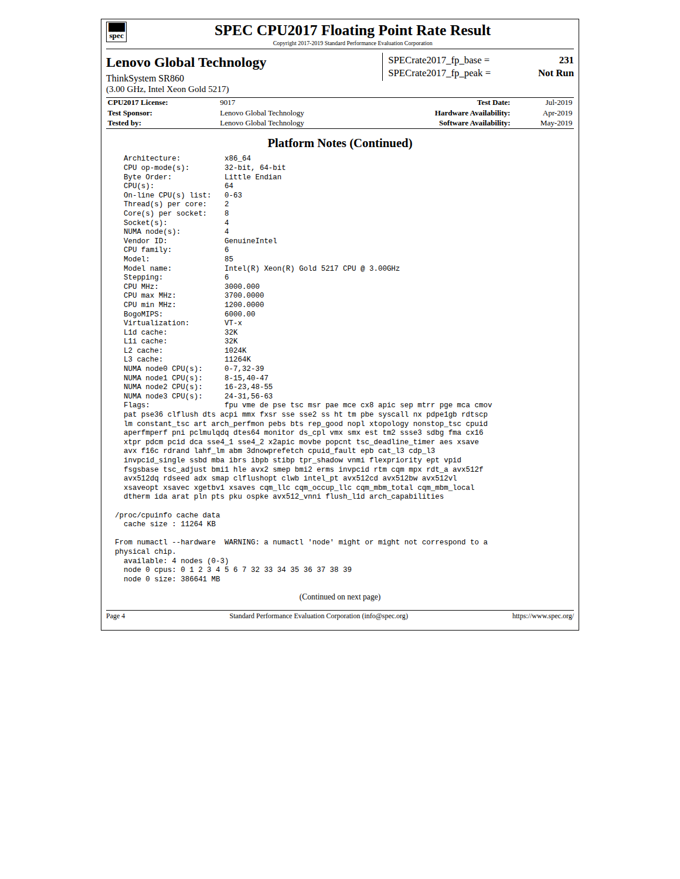████ spec
SPEC CPU2017 Floating Point Rate Result
Copyright 2017-2019 Standard Performance Evaluation Corporation
Lenovo Global Technology
ThinkSystem SR860
(3.00 GHz, Intel Xeon Gold 5217)
SPECrate2017_fp_base = 231
SPECrate2017_fp_peak = Not Run
| CPU2017 License: | 9017 | Test Date: | Jul-2019 |
| Test Sponsor: | Lenovo Global Technology | Hardware Availability: | Apr-2019 |
| Tested by: | Lenovo Global Technology | Software Availability: | May-2019 |
Platform Notes (Continued)
    Architecture:          x86_64
    CPU op-mode(s):        32-bit, 64-bit
    Byte Order:            Little Endian
    CPU(s):                64
    On-line CPU(s) list:   0-63
    Thread(s) per core:    2
    Core(s) per socket:    8
    Socket(s):             4
    NUMA node(s):          4
    Vendor ID:             GenuineIntel
    CPU family:            6
    Model:                 85
    Model name:            Intel(R) Xeon(R) Gold 5217 CPU @ 3.00GHz
    Stepping:              6
    CPU MHz:               3000.000
    CPU max MHz:           3700.0000
    CPU min MHz:           1200.0000
    BogoMIPS:              6000.00
    Virtualization:        VT-x
    L1d cache:             32K
    L1i cache:             32K
    L2 cache:              1024K
    L3 cache:              11264K
    NUMA node0 CPU(s):     0-7,32-39
    NUMA node1 CPU(s):     8-15,40-47
    NUMA node2 CPU(s):     16-23,48-55
    NUMA node3 CPU(s):     24-31,56-63
    Flags:                 fpu vme de pse tsc msr pae mce cx8 apic sep mtrr pge mca cmov
    pat pse36 clflush dts acpi mmx fxsr sse sse2 ss ht tm pbe syscall nx pdpe1gb rdtscp
    lm constant_tsc art arch_perfmon pebs bts rep_good nopl xtopology nonstop_tsc cpuid
    aperfmperf pni pclmulqdq dtes64 monitor ds_cpl vmx smx est tm2 ssse3 sdbg fma cx16
    xtpr pdcm pcid dca sse4_1 sse4_2 x2apic movbe popcnt tsc_deadline_timer aes xsave
    avx f16c rdrand lahf_lm abm 3dnowprefetch cpuid_fault epb cat_l3 cdp_l3
    invpcid_single ssbd mba ibrs ibpb stibp tpr_shadow vnmi flexpriority ept vpid
    fsgsbase tsc_adjust bmi1 hle avx2 smep bmi2 erms invpcid rtm cqm mpx rdt_a avx512f
    avx512dq rdseed adx smap clflushopt clwb intel_pt avx512cd avx512bw avx512vl
    xsaveopt xsavec xgetbv1 xsaves cqm_llc cqm_occup_llc cqm_mbm_total cqm_mbm_local
    dtherm ida arat pln pts pku ospke avx512_vnni flush_l1d arch_capabilities

  /proc/cpuinfo cache data
    cache size : 11264 KB

  From numactl --hardware  WARNING: a numactl 'node' might or might not correspond to a
  physical chip.
    available: 4 nodes (0-3)
    node 0 cpus: 0 1 2 3 4 5 6 7 32 33 34 35 36 37 38 39
    node 0 size: 386641 MB
(Continued on next page)
Page 4
Standard Performance Evaluation Corporation (info@spec.org)
https://www.spec.org/